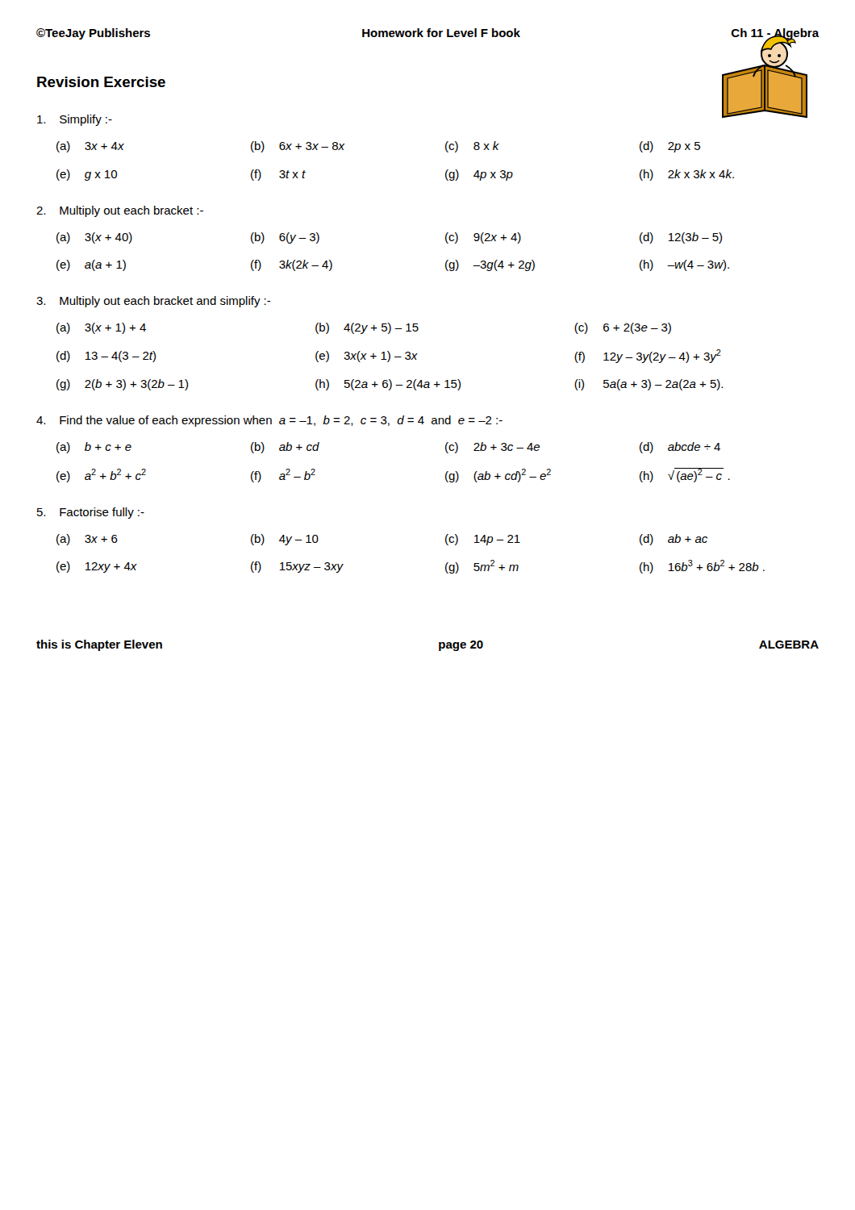©TeeJay Publishers
Homework for Level F book
Ch 11 - Algebra
Revision Exercise
Simplify :-
(a) 3x + 4x
(b) 6x + 3x – 8x
(c) 8 x k
(d) 2p x 5
(e) g x 10
(f) 3t x t
(g) 4p x 3p
(h) 2k x 3k x 4k.
Multiply out each bracket :-
(a) 3(x + 40)
(b) 6(y – 3)
(c) 9(2x + 4)
(d) 12(3b – 5)
(e) a(a + 1)
(f) 3k(2k – 4)
(g) –3g(4 + 2g)
(h) –w(4 – 3w).
Multiply out each bracket and simplify :-
(a) 3(x + 1) + 4
(b) 4(2y + 5) – 15
(c) 6 + 2(3e – 3)
(d) 13 – 4(3 – 2t)
(e) 3x(x + 1) – 3x
(f) 12y – 3y(2y – 4) + 3y2
(g) 2(b + 3) + 3(2b – 1)
(h) 5(2a + 6) – 2(4a + 15)
(i) 5a(a + 3) – 2a(2a + 5).
Find the value of each expression when a = –1, b = 2, c = 3, d = 4 and e = –2 :-
(a) b + c + e
(b) ab + cd
(c) 2b + 3c – 4e
(d) abcde ÷ 4
(e) a2 + b2 + c2
(f) a2 – b2
(g) (ab + cd)2 – e2
(h) √(ae)2 – c .
Factorise fully :-
(a) 3x + 6
(b) 4y – 10
(c) 14p – 21
(d) ab + ac
(e) 12xy + 4x
(f) 15xyz – 3xy
(g) 5m2 + m
(h) 16b3 + 6b2 + 28b .
this is Chapter Eleven
page 20
ALGEBRA